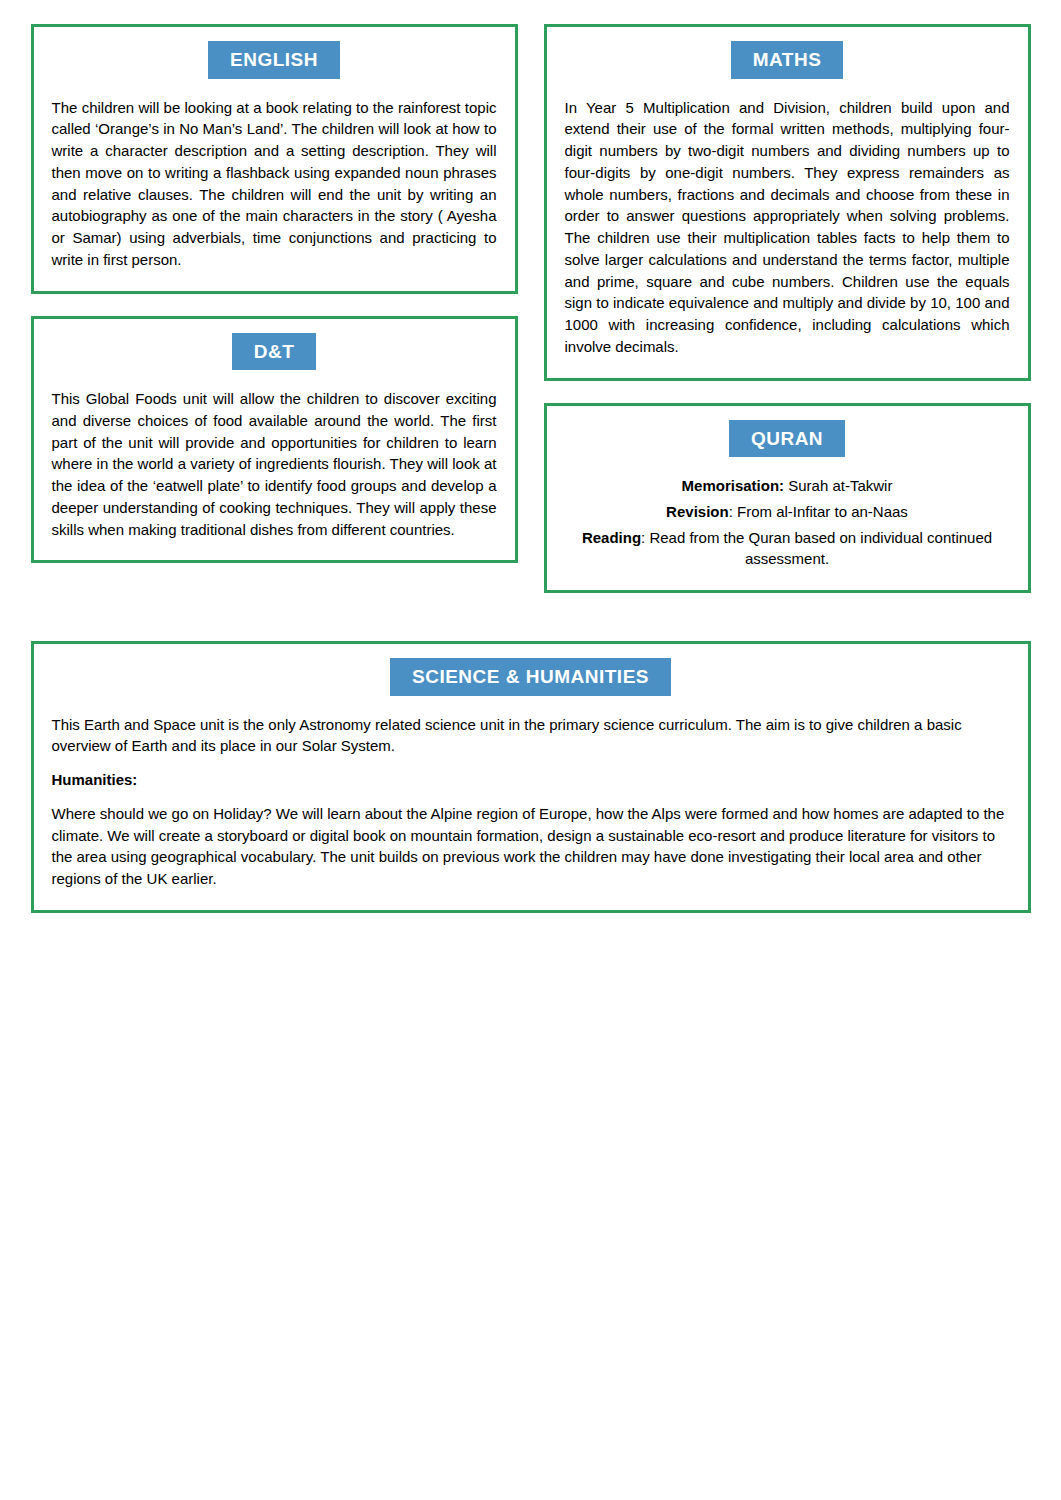ENGLISH
The children will be looking at a book relating to the rainforest topic called ‘Orange’s in No Man’s Land’. The children will look at how to write a character description and a setting description. They will then move on to writing a flashback using expanded noun phrases and relative clauses. The children will end the unit by writing an autobiography as one of the main characters in the story ( Ayesha or Samar) using adverbials, time conjunctions and practicing to write in first person.
D&T
This Global Foods unit will allow the children to discover exciting and diverse choices of food available around the world. The first part of the unit will provide and opportunities for children to learn where in the world a variety of ingredients flourish. They will look at the idea of the ‘eatwell plate’ to identify food groups and develop a deeper understanding of cooking techniques. They will apply these skills when making traditional dishes from different countries.
MATHS
In Year 5 Multiplication and Division, children build upon and extend their use of the formal written methods, multiplying four-digit numbers by two-digit numbers and dividing numbers up to four-digits by one-digit numbers. They express remainders as whole numbers, fractions and decimals and choose from these in order to answer questions appropriately when solving problems. The children use their multiplication tables facts to help them to solve larger calculations and understand the terms factor, multiple and prime, square and cube numbers. Children use the equals sign to indicate equivalence and multiply and divide by 10, 100 and 1000 with increasing confidence, including calculations which involve decimals.
QURAN
Memorisation: Surah at-Takwir
Revision: From al-Infitar to an-Naas
Reading: Read from the Quran based on individual continued assessment.
SCIENCE & HUMANITIES
This Earth and Space unit is the only Astronomy related science unit in the primary science curriculum. The aim is to give children a basic overview of Earth and its place in our Solar System.
Humanities:
Where should we go on Holiday? We will learn about the Alpine region of Europe, how the Alps were formed and how homes are adapted to the climate. We will create a storyboard or digital book on mountain formation, design a sustainable eco-resort and produce literature for visitors to the area using geographical vocabulary. The unit builds on previous work the children may have done investigating their local area and other regions of the UK earlier.